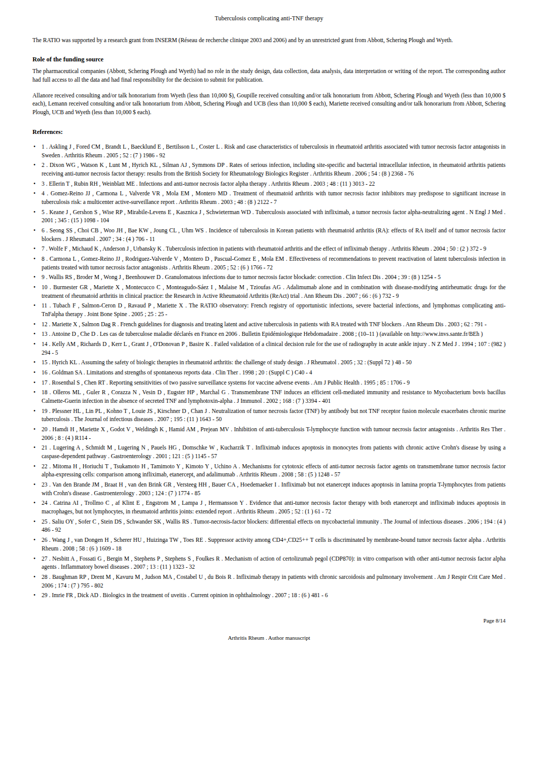Tuberculosis complicating anti-TNF therapy
The RATIO was supported by a research grant from INSERM (Réseau de recherche clinique 2003 and 2006) and by an unrestricted grant from Abbott, Schering Plough and Wyeth.
Role of the funding source
The pharmaceutical companies (Abbott, Schering Plough and Wyeth) had no role in the study design, data collection, data analysis, data interpretation or writing of the report. The corresponding author had full access to all the data and had final responsibility for the decision to submit for publication.
Allanore received consulting and/or talk honorarium from Wyeth (less than 10,000 $), Goupille received consulting and/or talk honorarium from Abbott, Schering Plough and Wyeth (less than 10,000 $ each), Lemann received consulting and/or talk honorarium from Abbott, Schering Plough and UCB (less than 10,000 $ each), Mariette received consulting and/or talk honorarium from Abbott, Schering Plough, UCB and Wyeth (less than 10,000 $ each).
References:
1 . Askling J , Fored CM , Brandt L , Baecklund E , Bertilsson L , Coster L . Risk and case characteristics of tuberculosis in rheumatoid arthritis associated with tumor necrosis factor antagonists in Sweden . Arthritis Rheum . 2005 ; 52 : (7 ) 1986 - 92
2 . Dixon WG , Watson K , Lunt M , Hyrich KL , Silman AJ , Symmons DP . Rates of serious infection, including site-specific and bacterial intracellular infection, in rheumatoid arthritis patients receiving anti-tumor necrosis factor therapy: results from the British Society for Rheumatology Biologics Register . Arthritis Rheum . 2006 ; 54 : (8 ) 2368 - 76
3 . Ellerin T , Rubin RH , Weinblatt ME . Infections and anti-tumor necrosis factor alpha therapy . Arthritis Rheum . 2003 ; 48 : (11 ) 3013 - 22
4 . Gomez-Reino JJ , Carmona L , Valverde VR , Mola EM , Montero MD . Treatment of rheumatoid arthritis with tumor necrosis factor inhibitors may predispose to significant increase in tuberculosis risk: a multicenter active-surveillance report . Arthritis Rheum . 2003 ; 48 : (8 ) 2122 - 7
5 . Keane J , Gershon S , Wise RP , Mirabile-Levens E , Kasznica J , Schwieterman WD . Tuberculosis associated with infliximab, a tumor necrosis factor alpha-neutralizing agent . N Engl J Med . 2001 ; 345 : (15 ) 1098 - 104
6 . Seong SS , Choi CB , Woo JH , Bae KW , Joung CL , Uhm WS . Incidence of tuberculosis in Korean patients with rheumatoid arthritis (RA): effects of RA itself and of tumor necrosis factor blockers . J Rheumatol . 2007 ; 34 : (4 ) 706 - 11
7 . Wolfe F , Michaud K , Anderson J , Urbansky K . Tuberculosis infection in patients with rheumatoid arthritis and the effect of infliximab therapy . Arthritis Rheum . 2004 ; 50 : (2 ) 372 - 9
8 . Carmona L , Gomez-Reino JJ , Rodriguez-Valverde V , Montero D , Pascual-Gomez E , Mola EM . Effectiveness of recommendations to prevent reactivation of latent tuberculosis infection in patients treated with tumor necrosis factor antagonists . Arthritis Rheum . 2005 ; 52 : (6 ) 1766 - 72
9 . Wallis RS , Broder M , Wong J , Beenhouwer D . Granulomatous infections due to tumor necrosis factor blockade: correction . Clin Infect Dis . 2004 ; 39 : (8 ) 1254 - 5
10 . Burmester GR , Mariette X , Montecucco C , Monteagudo-Sáez I , Malaise M , Tzioufas AG . Adalimumab alone and in combination with disease-modifying antirheumatic drugs for the treatment of rheumatoid arthritis in clinical practice: the Research in Active Rheumatoid Arthritis (ReAct) trial . Ann Rheum Dis . 2007 ; 66 : (6 ) 732 - 9
11 . Tubach F , Salmon-Ceron D , Ravaud P , Mariette X . The RATIO observatory: French registry of opportunistic infections, severe bacterial infections, and lymphomas complicating anti-TnFalpha therapy . Joint Bone Spine . 2005 ; 25 : 25 -
12 . Mariette X , Salmon Dag R . French guidelines for diagnosis and treating latent and active tuberculosis in patients with RA treated with TNF blockers . Ann Rheum Dis . 2003 ; 62 : 791 -
13 . Antoine D , Che D . Les cas de tuberculose maladie déclarés en France en 2006 . Bulletin Epidémiologique Hebdomadaire . 2008 ; (10–11 ) (available on http://www.invs.sante.fr/BEh )
14 . Kelly AM , Richards D , Kerr L , Grant J , O'Donovan P , Basire K . Failed validation of a clinical decision rule for the use of radiography in acute ankle injury . N Z Med J . 1994 ; 107 : (982 ) 294 - 5
15 . Hyrich KL . Assuming the safety of biologic therapies in rheumatoid arthritis: the challenge of study design . J Rheumatol . 2005 ; 32 : (Suppl 72 ) 48 - 50
16 . Goldman SA . Limitations and strengths of spontaneous reports data . Clin Ther . 1998 ; 20 : (Suppl C ) C40 - 4
17 . Rosenthal S , Chen RT . Reporting sensitivities of two passive surveillance systems for vaccine adverse events . Am J Public Health . 1995 ; 85 : 1706 - 9
18 . Olleros ML , Guler R , Corazza N , Vesin D , Eugster HP , Marchal G . Transmembrane TNF induces an efficient cell-mediated immunity and resistance to Mycobacterium bovis bacillus Calmette-Guerin infection in the absence of secreted TNF and lymphotoxin-alpha . J Immunol . 2002 ; 168 : (7 ) 3394 - 401
19 . Plessner HL , Lin PL , Kohno T , Louie JS , Kirschner D , Chan J . Neutralization of tumor necrosis factor (TNF) by antibody but not TNF receptor fusion molecule exacerbates chronic murine tuberculosis . The Journal of infectious diseases . 2007 ; 195 : (11 ) 1643 - 50
20 . Hamdi H , Mariette X , Godot V , Weldingh K , Hamid AM , Prejean MV . Inhibition of anti-tuberculosis T-lymphocyte function with tumour necrosis factor antagonists . Arthritis Res Ther . 2006 ; 8 : (4 ) R114 -
21 . Lugering A , Schmidt M , Lugering N , Pauels HG , Domschke W , Kucharzik T . Infliximab induces apoptosis in monocytes from patients with chronic active Crohn's disease by using a caspase-dependent pathway . Gastroenterology . 2001 ; 121 : (5 ) 1145 - 57
22 . Mitoma H , Horiuchi T , Tsukamoto H , Tamimoto Y , Kimoto Y , Uchino A . Mechanisms for cytotoxic effects of anti-tumor necrosis factor agents on transmembrane tumor necrosis factor alpha-expressing cells: comparison among infliximab, etanercept, and adalimumab . Arthritis Rheum . 2008 ; 58 : (5 ) 1248 - 57
23 . Van den Brande JM , Braat H , van den Brink GR , Versteeg HH , Bauer CA , Hoedemaeker I . Infliximab but not etanercept induces apoptosis in lamina propria T-lymphocytes from patients with Crohn's disease . Gastroenterology . 2003 ; 124 : (7 ) 1774 - 85
24 . Catrina AI , Trollmo C , af Klint E , Engstrom M , Lampa J , Hermansson Y . Evidence that anti-tumor necrosis factor therapy with both etanercept and infliximab induces apoptosis in macrophages, but not lymphocytes, in rheumatoid arthritis joints: extended report . Arthritis Rheum . 2005 ; 52 : (1 ) 61 - 72
25 . Saliu OY , Sofer C , Stein DS , Schwander SK , Wallis RS . Tumor-necrosis-factor blockers: differential effects on mycobacterial immunity . The Journal of infectious diseases . 2006 ; 194 : (4 ) 486 - 92
26 . Wang J , van Dongen H , Scherer HU , Huizinga TW , Toes RE . Suppressor activity among CD4+,CD25++ T cells is discriminated by membrane-bound tumor necrosis factor alpha . Arthritis Rheum . 2008 ; 58 : (6 ) 1609 - 18
27 . Nesbitt A , Fossati G , Bergin M , Stephens P , Stephens S , Foulkes R . Mechanism of action of certolizumab pegol (CDP870): in vitro comparison with other anti-tumor necrosis factor alpha agents . Inflammatory bowel diseases . 2007 ; 13 : (11 ) 1323 - 32
28 . Baughman RP , Drent M , Kavuru M , Judson MA , Costabel U , du Bois R . Infliximab therapy in patients with chronic sarcoidosis and pulmonary involvement . Am J Respir Crit Care Med . 2006 ; 174 : (7 ) 795 - 802
29 . Imrie FR , Dick AD . Biologics in the treatment of uveitis . Current opinion in ophthalmology . 2007 ; 18 : (6 ) 481 - 6
Page 8/14
Arthritis Rheum . Author manuscript